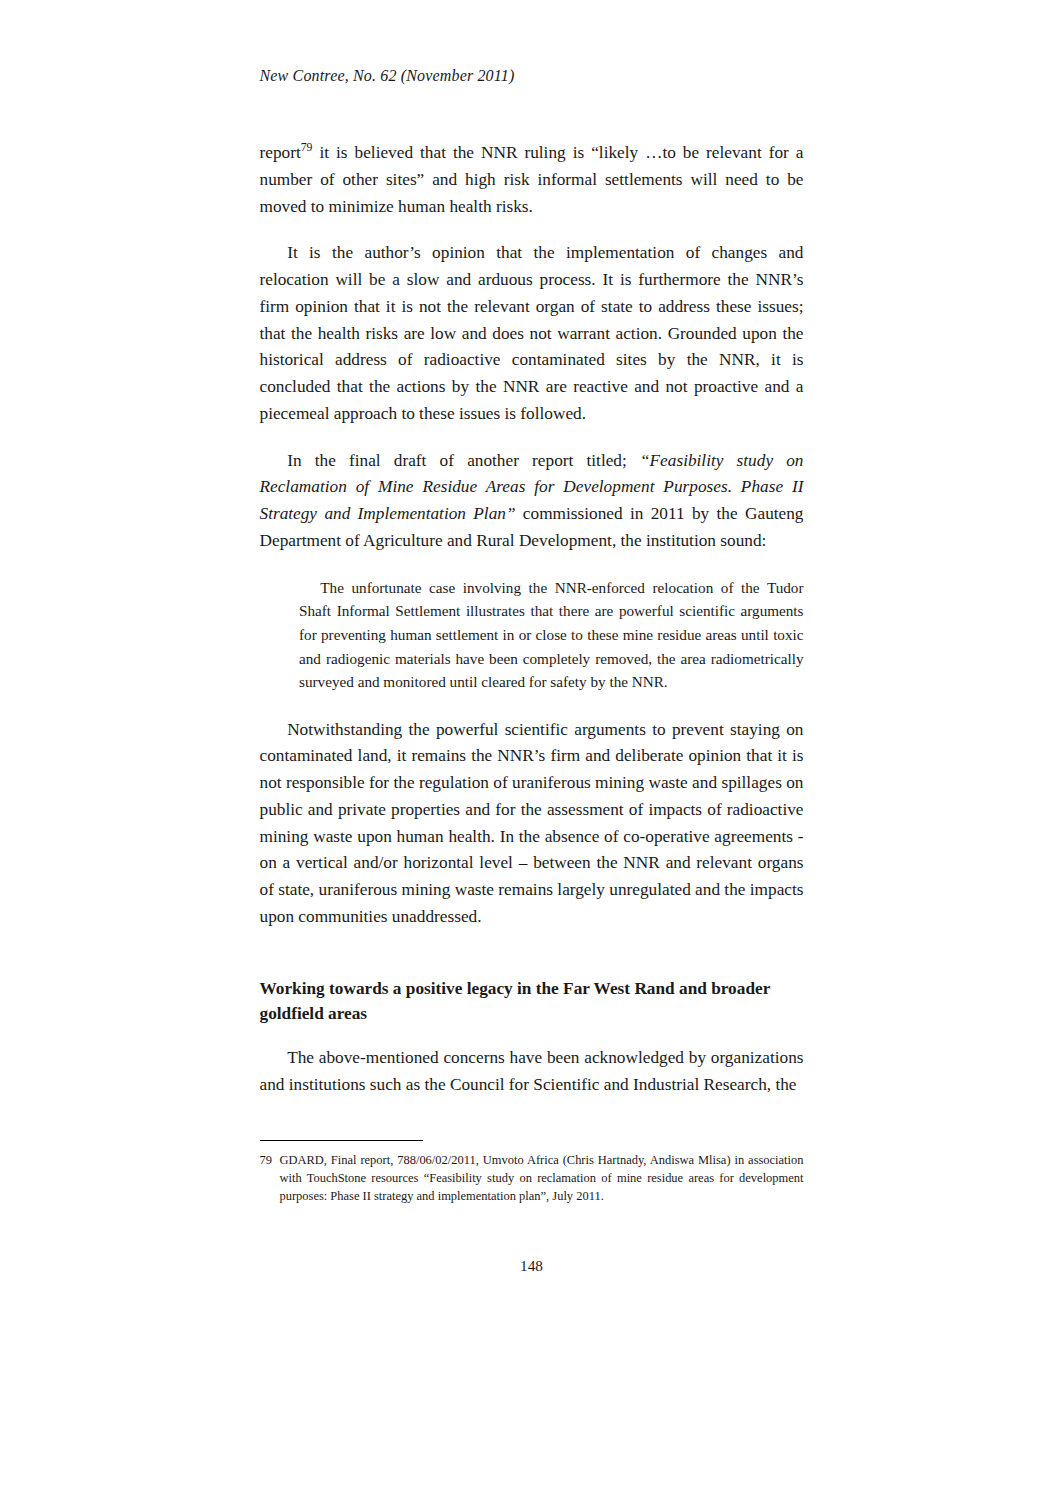New Contree, No. 62 (November 2011)
report79 it is believed that the NNR ruling is “likely …to be relevant for a number of other sites” and high risk informal settlements will need to be moved to minimize human health risks.
It is the author’s opinion that the implementation of changes and relocation will be a slow and arduous process. It is furthermore the NNR’s firm opinion that it is not the relevant organ of state to address these issues; that the health risks are low and does not warrant action. Grounded upon the historical address of radioactive contaminated sites by the NNR, it is concluded that the actions by the NNR are reactive and not proactive and a piecemeal approach to these issues is followed.
In the final draft of another report titled; “Feasibility study on Reclamation of Mine Residue Areas for Development Purposes. Phase II Strategy and Implementation Plan” commissioned in 2011 by the Gauteng Department of Agriculture and Rural Development, the institution sound:
The unfortunate case involving the NNR-enforced relocation of the Tudor Shaft Informal Settlement illustrates that there are powerful scientific arguments for preventing human settlement in or close to these mine residue areas until toxic and radiogenic materials have been completely removed, the area radiometrically surveyed and monitored until cleared for safety by the NNR.
Notwithstanding the powerful scientific arguments to prevent staying on contaminated land, it remains the NNR’s firm and deliberate opinion that it is not responsible for the regulation of uraniferous mining waste and spillages on public and private properties and for the assessment of impacts of radioactive mining waste upon human health. In the absence of co-operative agreements - on a vertical and/or horizontal level – between the NNR and relevant organs of state, uraniferous mining waste remains largely unregulated and the impacts upon communities unaddressed.
Working towards a positive legacy in the Far West Rand and broader goldfield areas
The above-mentioned concerns have been acknowledged by organizations and institutions such as the Council for Scientific and Industrial Research, the
79 GDARD, Final report, 788/06/02/2011, Umvoto Africa (Chris Hartnady, Andiswa Mlisa) in association with TouchStone resources “Feasibility study on reclamation of mine residue areas for development purposes: Phase II strategy and implementation plan”, July 2011.
148